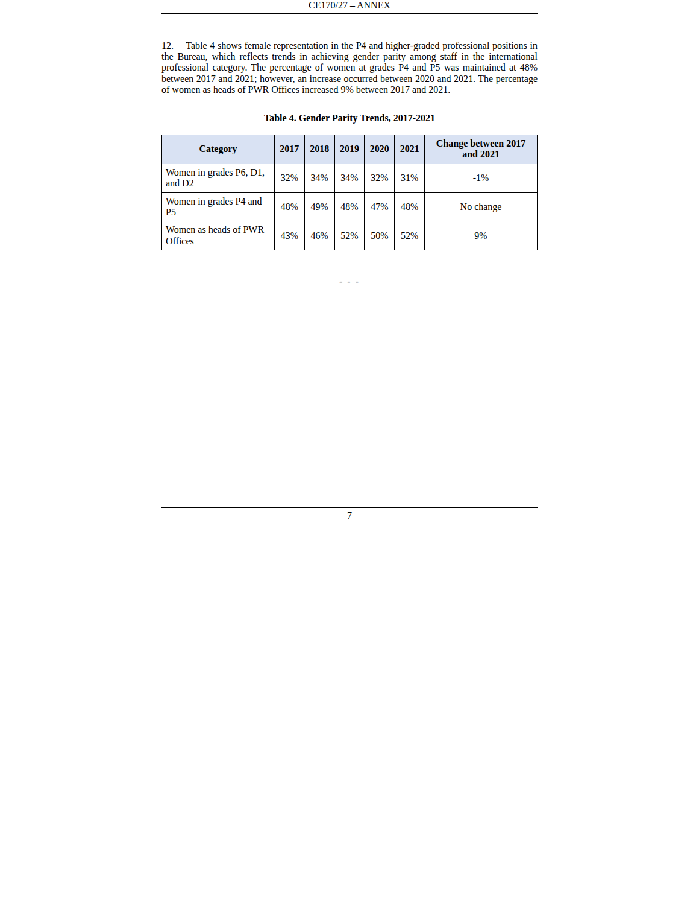CE170/27 – ANNEX
12. Table 4 shows female representation in the P4 and higher-graded professional positions in the Bureau, which reflects trends in achieving gender parity among staff in the international professional category. The percentage of women at grades P4 and P5 was maintained at 48% between 2017 and 2021; however, an increase occurred between 2020 and 2021. The percentage of women as heads of PWR Offices increased 9% between 2017 and 2021.
Table 4. Gender Parity Trends, 2017-2021
| Category | 2017 | 2018 | 2019 | 2020 | 2021 | Change between 2017 and 2021 |
| --- | --- | --- | --- | --- | --- | --- |
| Women in grades P6, D1, and D2 | 32% | 34% | 34% | 32% | 31% | -1% |
| Women in grades P4 and P5 | 48% | 49% | 48% | 47% | 48% | No change |
| Women as heads of PWR Offices | 43% | 46% | 52% | 50% | 52% | 9% |
- - -
7